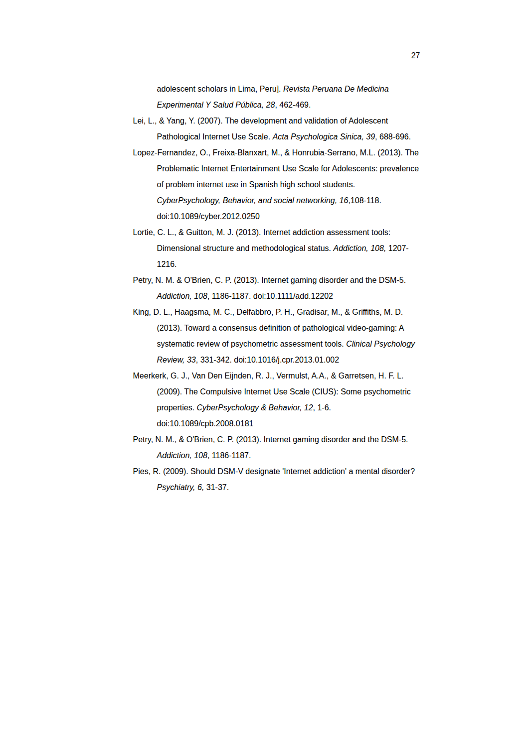27
adolescent scholars in Lima, Peru]. Revista Peruana De Medicina Experimental Y Salud Pública, 28, 462-469.
Lei, L., & Yang, Y. (2007). The development and validation of Adolescent Pathological Internet Use Scale. Acta Psychologica Sinica, 39, 688-696.
Lopez-Fernandez, O., Freixa-Blanxart, M., & Honrubia-Serrano, M.L. (2013). The Problematic Internet Entertainment Use Scale for Adolescents: prevalence of problem internet use in Spanish high school students. CyberPsychology, Behavior, and social networking, 16,108-118. doi:10.1089/cyber.2012.0250
Lortie, C. L., & Guitton, M. J. (2013). Internet addiction assessment tools: Dimensional structure and methodological status. Addiction, 108, 1207-1216.
Petry, N. M. & O'Brien, C. P. (2013). Internet gaming disorder and the DSM-5. Addiction, 108, 1186-1187. doi:10.1111/add.12202
King, D. L., Haagsma, M. C., Delfabbro, P. H., Gradisar, M., & Griffiths, M. D. (2013). Toward a consensus definition of pathological video-gaming: A systematic review of psychometric assessment tools. Clinical Psychology Review, 33, 331-342. doi:10.1016/j.cpr.2013.01.002
Meerkerk, G. J., Van Den Eijnden, R. J., Vermulst, A.A., & Garretsen, H. F. L. (2009). The Compulsive Internet Use Scale (CIUS): Some psychometric properties. CyberPsychology & Behavior, 12, 1-6. doi:10.1089/cpb.2008.0181
Petry, N. M., & O'Brien, C. P. (2013). Internet gaming disorder and the DSM-5. Addiction, 108, 1186-1187.
Pies, R. (2009). Should DSM-V designate 'Internet addiction' a mental disorder? Psychiatry, 6, 31-37.